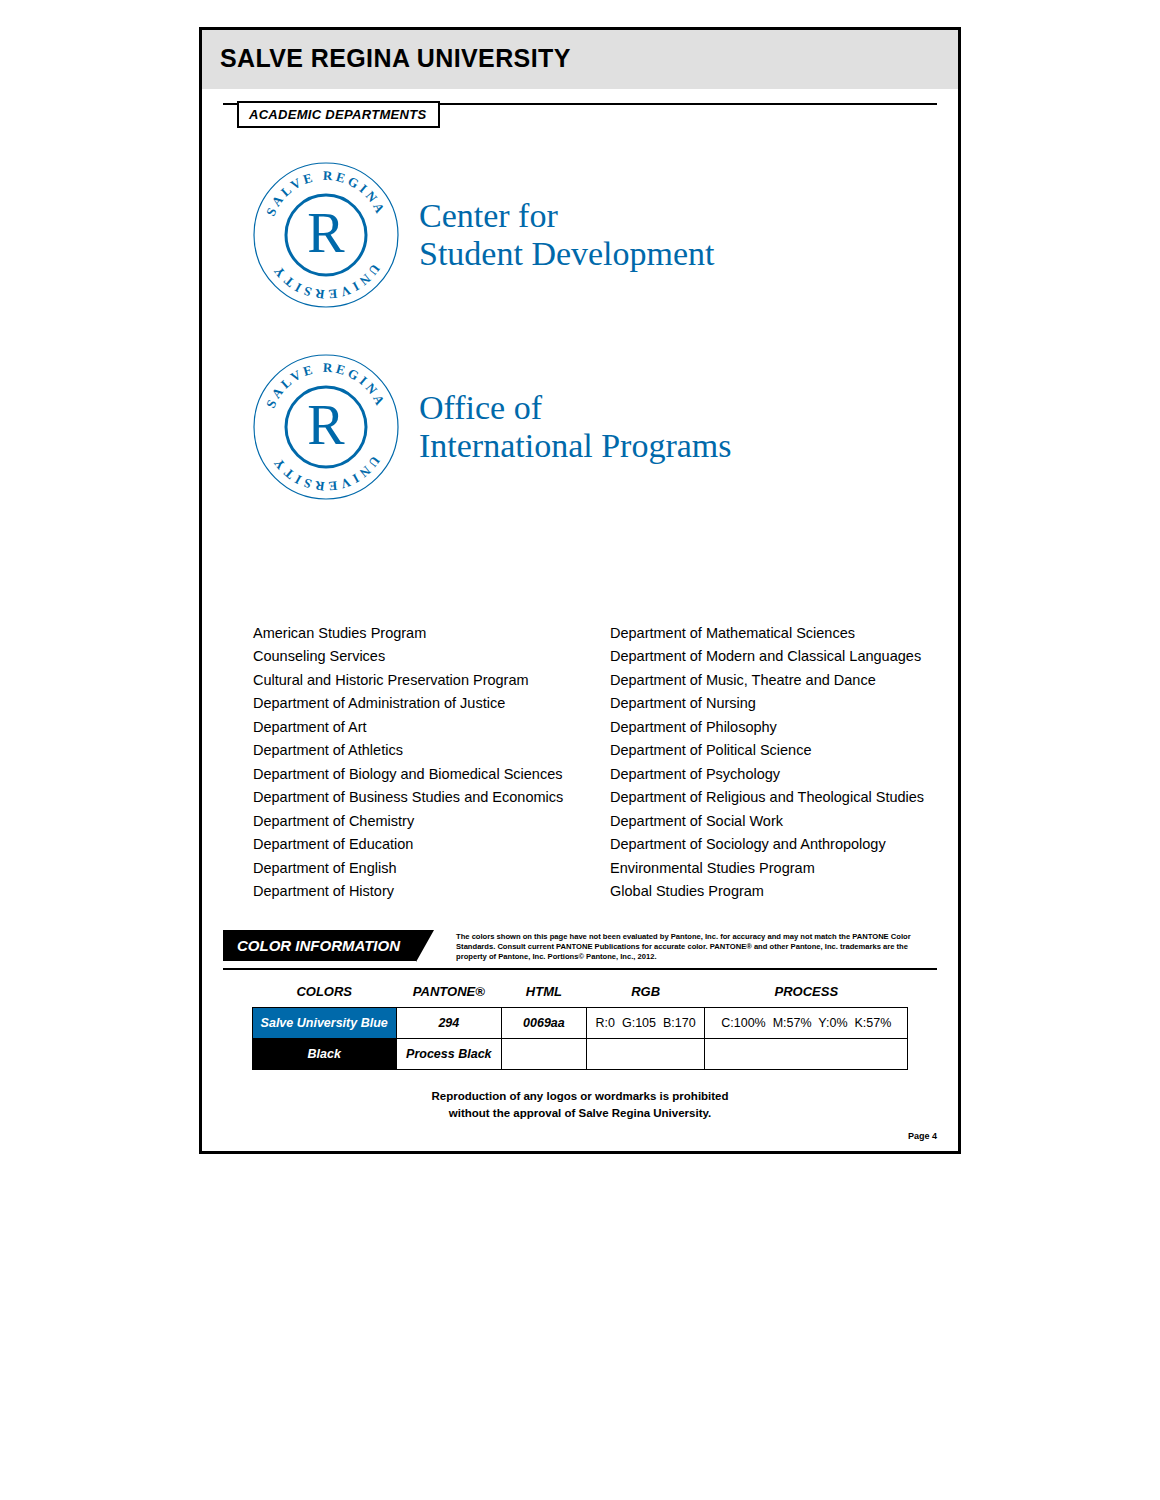SALVE REGINA UNIVERSITY
ACADEMIC DEPARTMENTS
R SALVE REGINA UNIVERSITY
Center for
Student Development
R SALVE REGINA UNIVERSITY
Office of
International Programs
American Studies Program
Counseling Services
Cultural and Historic Preservation Program
Department of Administration of Justice
Department of Art
Department of Athletics
Department of Biology and Biomedical Sciences
Department of Business Studies and Economics
Department of Chemistry
Department of Education
Department of English
Department of History
Department of Mathematical Sciences
Department of Modern and Classical Languages
Department of Music, Theatre and Dance
Department of Nursing
Department of Philosophy
Department of Political Science
Department of Psychology
Department of Religious and Theological Studies
Department of Social Work
Department of Sociology and Anthropology
Environmental Studies Program
Global Studies Program
COLOR INFORMATION
The colors shown on this page have not been evaluated by Pantone, Inc. for accuracy and may not match the PANTONE Color Standards. Consult current PANTONE Publications for accurate color. PANTONE® and other Pantone, Inc. trademarks are the property of Pantone, Inc. Portions© Pantone, Inc., 2012.
| COLORS | PANTONE® | HTML | RGB | PROCESS |
| --- | --- | --- | --- | --- |
| Salve University Blue | 294 | 0069aa | R:0 G:105 B:170 | C:100% M:57% Y:0% K:57% |
| Black | Process Black | | | |
Reproduction of any logos or wordmarks is prohibited
without the approval of Salve Regina University.
Page 4